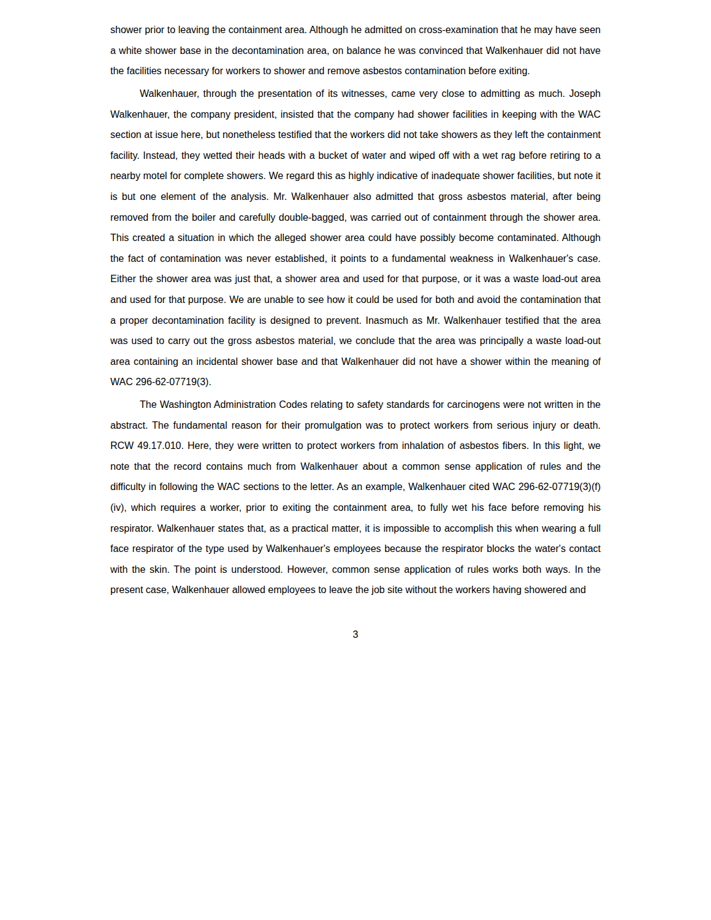shower prior to leaving the containment area. Although he admitted on cross-examination that he may have seen a white shower base in the decontamination area, on balance he was convinced that Walkenhauer did not have the facilities necessary for workers to shower and remove asbestos contamination before exiting.
Walkenhauer, through the presentation of its witnesses, came very close to admitting as much. Joseph Walkenhauer, the company president, insisted that the company had shower facilities in keeping with the WAC section at issue here, but nonetheless testified that the workers did not take showers as they left the containment facility. Instead, they wetted their heads with a bucket of water and wiped off with a wet rag before retiring to a nearby motel for complete showers. We regard this as highly indicative of inadequate shower facilities, but note it is but one element of the analysis. Mr. Walkenhauer also admitted that gross asbestos material, after being removed from the boiler and carefully double-bagged, was carried out of containment through the shower area. This created a situation in which the alleged shower area could have possibly become contaminated. Although the fact of contamination was never established, it points to a fundamental weakness in Walkenhauer's case. Either the shower area was just that, a shower area and used for that purpose, or it was a waste load-out area and used for that purpose. We are unable to see how it could be used for both and avoid the contamination that a proper decontamination facility is designed to prevent. Inasmuch as Mr. Walkenhauer testified that the area was used to carry out the gross asbestos material, we conclude that the area was principally a waste load-out area containing an incidental shower base and that Walkenhauer did not have a shower within the meaning of WAC 296-62-07719(3).
The Washington Administration Codes relating to safety standards for carcinogens were not written in the abstract. The fundamental reason for their promulgation was to protect workers from serious injury or death. RCW 49.17.010. Here, they were written to protect workers from inhalation of asbestos fibers. In this light, we note that the record contains much from Walkenhauer about a common sense application of rules and the difficulty in following the WAC sections to the letter. As an example, Walkenhauer cited WAC 296-62-07719(3)(f)(iv), which requires a worker, prior to exiting the containment area, to fully wet his face before removing his respirator. Walkenhauer states that, as a practical matter, it is impossible to accomplish this when wearing a full face respirator of the type used by Walkenhauer's employees because the respirator blocks the water's contact with the skin. The point is understood. However, common sense application of rules works both ways. In the present case, Walkenhauer allowed employees to leave the job site without the workers having showered and
3